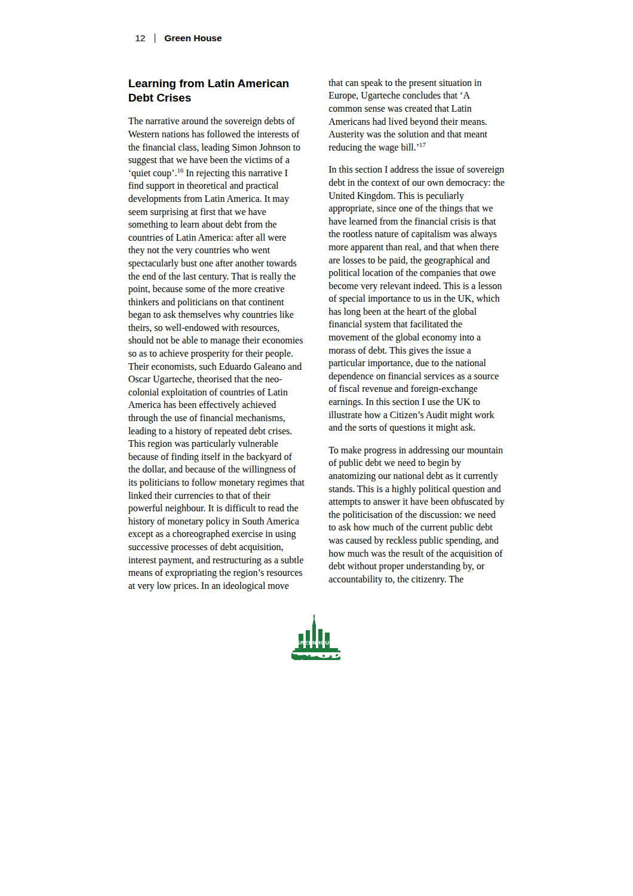12 Green House
Learning from Latin American Debt Crises
The narrative around the sovereign debts of Western nations has followed the interests of the financial class, leading Simon Johnson to suggest that we have been the victims of a ‘quiet coup’.16 In rejecting this narrative I find support in theoretical and practical developments from Latin America. It may seem surprising at first that we have something to learn about debt from the countries of Latin America: after all were they not the very countries who went spectacularly bust one after another towards the end of the last century. That is really the point, because some of the more creative thinkers and politicians on that continent began to ask themselves why countries like theirs, so well-endowed with resources, should not be able to manage their economies so as to achieve prosperity for their people. Their economists, such Eduardo Galeano and Oscar Ugarteche, theorised that the neo-colonial exploitation of countries of Latin America has been effectively achieved through the use of financial mechanisms, leading to a history of repeated debt crises. This region was particularly vulnerable because of finding itself in the backyard of the dollar, and because of the willingness of its politicians to follow monetary regimes that linked their currencies to that of their powerful neighbour. It is difficult to read the history of monetary policy in South America except as a choreographed exercise in using successive processes of debt acquisition, interest payment, and restructuring as a subtle means of expropriating the region’s resources at very low prices. In an ideological move that can speak to the present situation in Europe, Ugarteche concludes that ‘A common sense was created that Latin Americans had lived beyond their means. Austerity was the solution and that meant reducing the wage bill.’17
In this section I address the issue of sovereign debt in the context of our own democracy: the United Kingdom. This is peculiarly appropriate, since one of the things that we have learned from the financial crisis is that the rootless nature of capitalism was always more apparent than real, and that when there are losses to be paid, the geographical and political location of the companies that owe become very relevant indeed. This is a lesson of special importance to us in the UK, which has long been at the heart of the global financial system that facilitated the movement of the global economy into a morass of debt. This gives the issue a particular importance, due to the national dependence on financial services as a source of fiscal revenue and foreign-exchange earnings. In this section I use the UK to illustrate how a Citizen’s Audit might work and the sorts of questions it might ask.
To make progress in addressing our mountain of public debt we need to begin by anatomizing our national debt as it currently stands. This is a highly political question and attempts to answer it have been obfuscated by the politicisation of the discussion: we need to ask how much of the current public debt was caused by reckless public spending, and how much was the result of the acquisition of debt without proper understanding by, or accountability to, the citizenry. The
GREENHOUSE